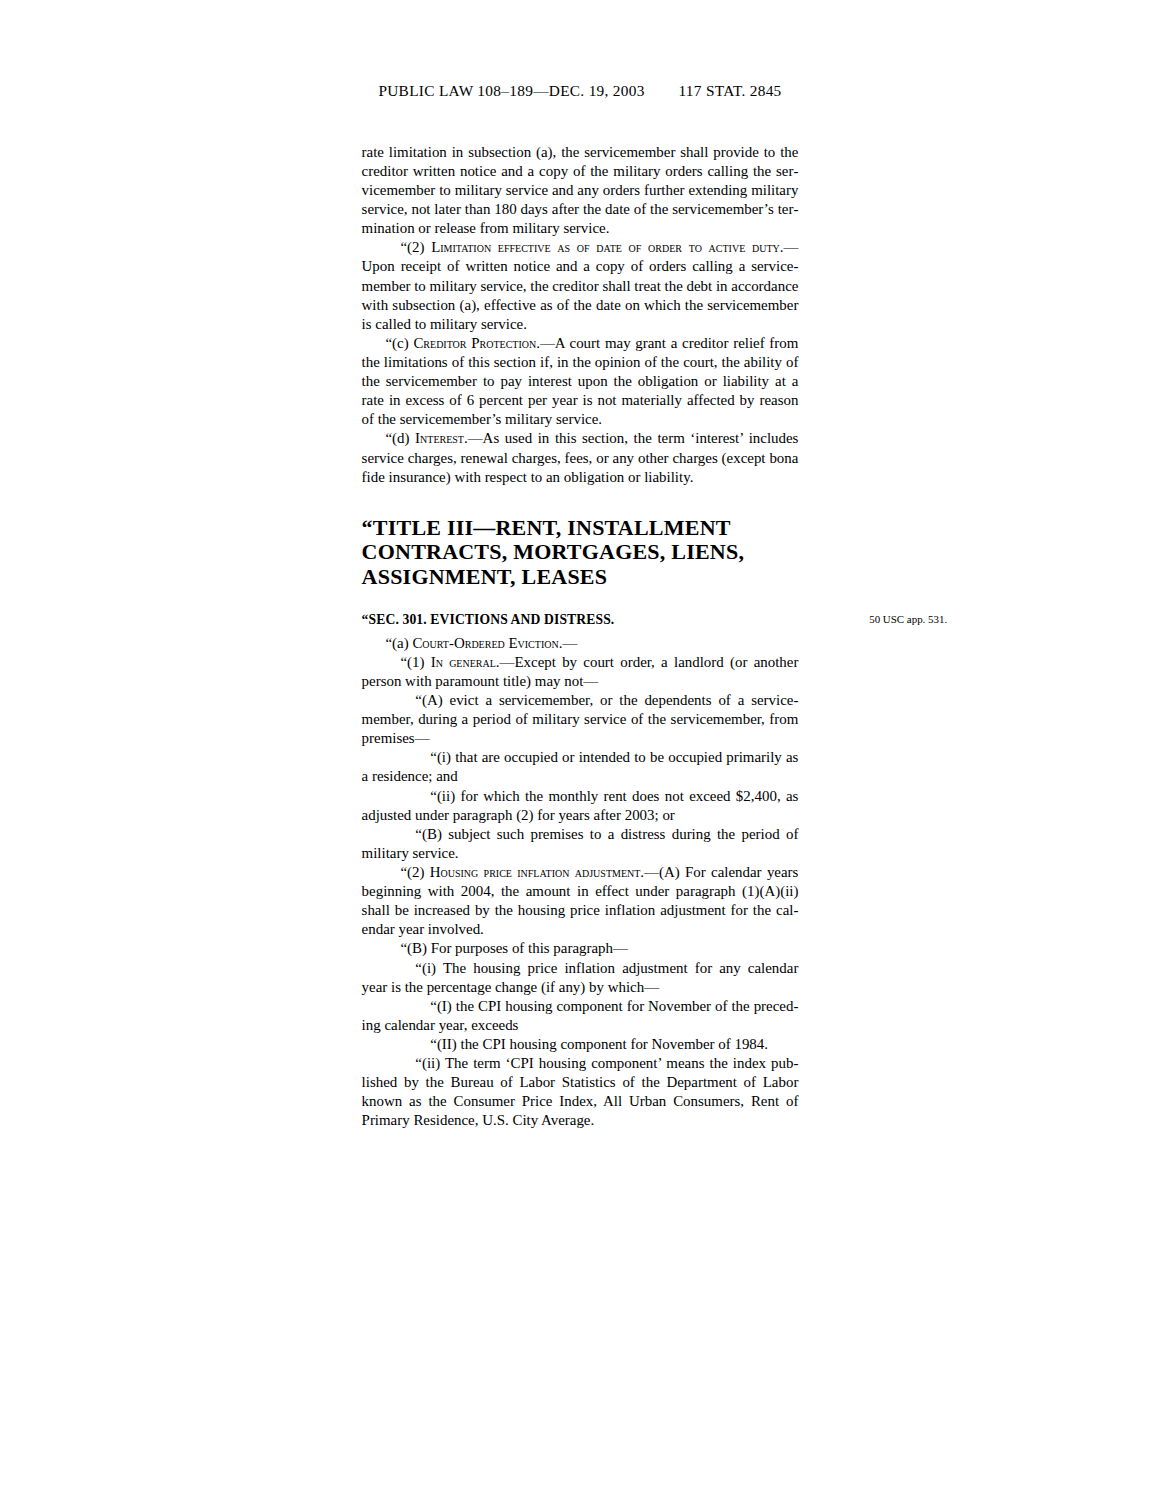PUBLIC LAW 108–189—DEC. 19, 2003117 STAT. 2845
rate limitation in subsection (a), the servicemember shall provide to the creditor written notice and a copy of the military orders calling the servicemember to military service and any orders further extending military service, not later than 180 days after the date of the servicemember’s termination or release from military service.
“(2) Limitation effective as of date of order to active duty.—Upon receipt of written notice and a copy of orders calling a servicemember to military service, the creditor shall treat the debt in accordance with subsection (a), effective as of the date on which the servicemember is called to military service.
“(c) Creditor Protection.—A court may grant a creditor relief from the limitations of this section if, in the opinion of the court, the ability of the servicemember to pay interest upon the obligation or liability at a rate in excess of 6 percent per year is not materially affected by reason of the servicemember’s military service.
“(d) Interest.—As used in this section, the term ‘interest’ includes service charges, renewal charges, fees, or any other charges (except bona fide insurance) with respect to an obligation or liability.
“TITLE III—RENT, INSTALLMENT CONTRACTS, MORTGAGES, LIENS, ASSIGNMENT, LEASES
“SEC. 301. EVICTIONS AND DISTRESS.50 USC app. 531.
“(a) Court-Ordered Eviction.—
“(1) In general.—Except by court order, a landlord (or another person with paramount title) may not—
“(A) evict a servicemember, or the dependents of a servicemember, during a period of military service of the servicemember, from premises—
“(i) that are occupied or intended to be occupied primarily as a residence; and
“(ii) for which the monthly rent does not exceed $2,400, as adjusted under paragraph (2) for years after 2003; or
“(B) subject such premises to a distress during the period of military service.
“(2) Housing price inflation adjustment.—(A) For calendar years beginning with 2004, the amount in effect under paragraph (1)(A)(ii) shall be increased by the housing price inflation adjustment for the calendar year involved.
“(B) For purposes of this paragraph—
“(i) The housing price inflation adjustment for any calendar year is the percentage change (if any) by which—
“(I) the CPI housing component for November of the preceding calendar year, exceeds
“(II) the CPI housing component for November of 1984.
“(ii) The term ‘CPI housing component’ means the index published by the Bureau of Labor Statistics of the Department of Labor known as the Consumer Price Index, All Urban Consumers, Rent of Primary Residence, U.S. City Average.